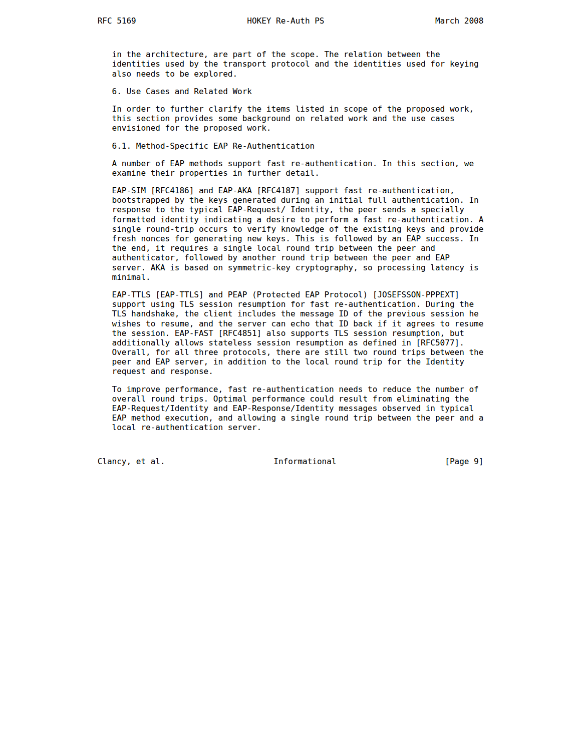RFC 5169 HOKEY Re-Auth PS March 2008
in the architecture, are part of the scope. The relation between the identities used by the transport protocol and the identities used for keying also needs to be explored.
6. Use Cases and Related Work
In order to further clarify the items listed in scope of the proposed work, this section provides some background on related work and the use cases envisioned for the proposed work.
6.1. Method-Specific EAP Re-Authentication
A number of EAP methods support fast re-authentication. In this section, we examine their properties in further detail.
EAP-SIM [RFC4186] and EAP-AKA [RFC4187] support fast re-authentication, bootstrapped by the keys generated during an initial full authentication. In response to the typical EAP-Request/ Identity, the peer sends a specially formatted identity indicating a desire to perform a fast re-authentication. A single round-trip occurs to verify knowledge of the existing keys and provide fresh nonces for generating new keys. This is followed by an EAP success. In the end, it requires a single local round trip between the peer and authenticator, followed by another round trip between the peer and EAP server. AKA is based on symmetric-key cryptography, so processing latency is minimal.
EAP-TTLS [EAP-TTLS] and PEAP (Protected EAP Protocol) [JOSEFSSON-PPPEXT] support using TLS session resumption for fast re-authentication. During the TLS handshake, the client includes the message ID of the previous session he wishes to resume, and the server can echo that ID back if it agrees to resume the session. EAP-FAST [RFC4851] also supports TLS session resumption, but additionally allows stateless session resumption as defined in [RFC5077]. Overall, for all three protocols, there are still two round trips between the peer and EAP server, in addition to the local round trip for the Identity request and response.
To improve performance, fast re-authentication needs to reduce the number of overall round trips. Optimal performance could result from eliminating the EAP-Request/Identity and EAP-Response/Identity messages observed in typical EAP method execution, and allowing a single round trip between the peer and a local re-authentication server.
Clancy, et al. Informational [Page 9]